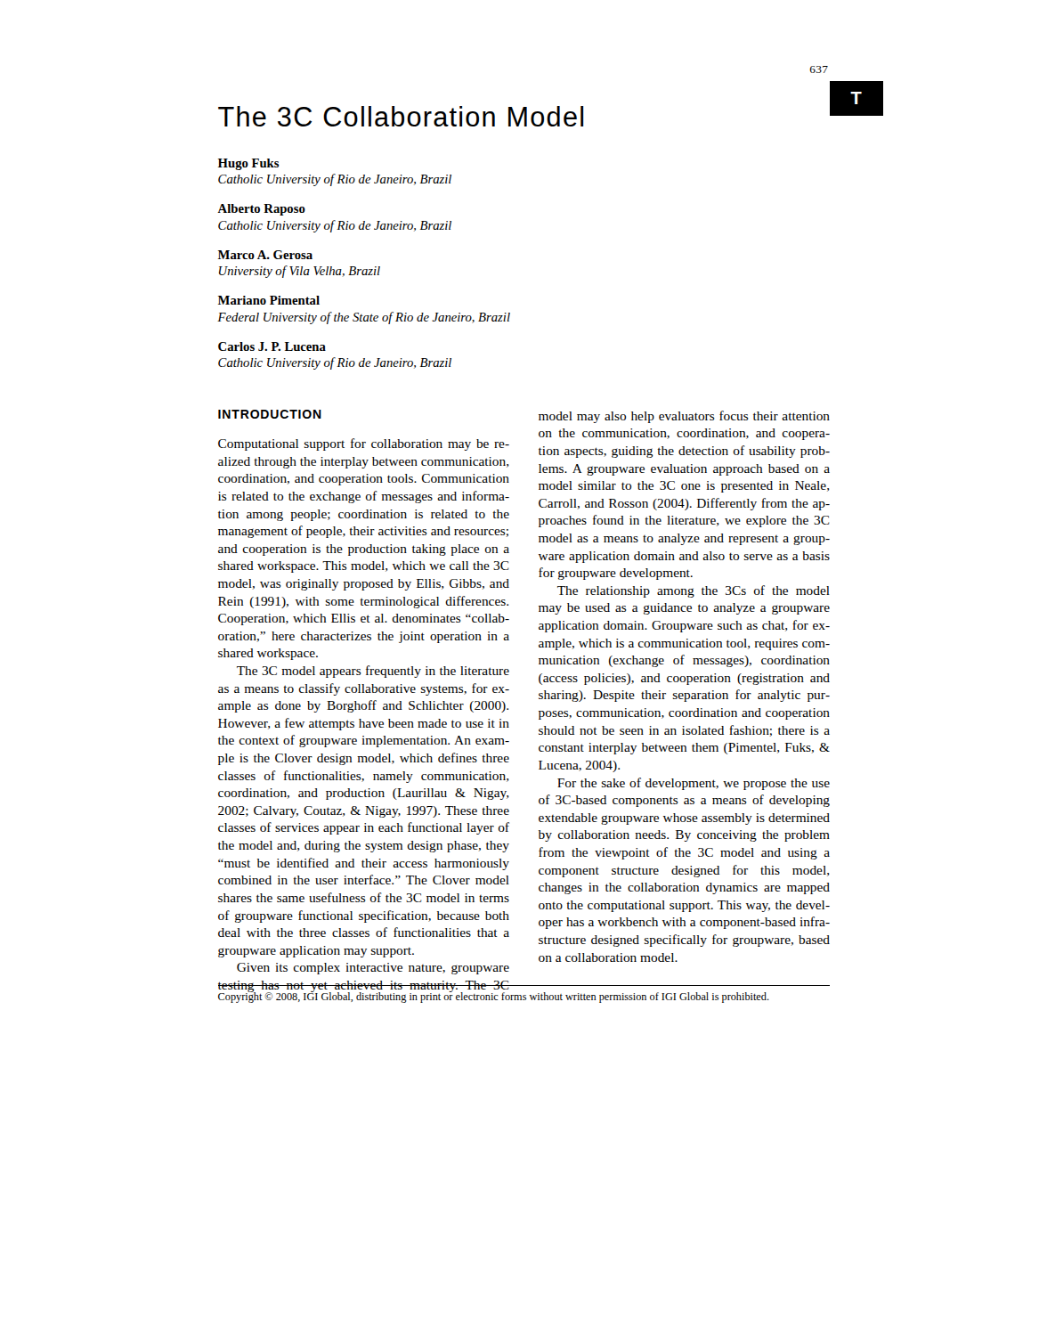637
T
The 3C Collaboration Model
Hugo Fuks
Catholic University of Rio de Janeiro, Brazil
Alberto Raposo
Catholic University of Rio de Janeiro, Brazil
Marco A. Gerosa
University of Vila Velha, Brazil
Mariano Pimental
Federal University of the State of Rio de Janeiro, Brazil
Carlos J. P. Lucena
Catholic University of Rio de Janeiro, Brazil
INTRODUCTION
Computational support for collaboration may be realized through the interplay between communication, coordination, and cooperation tools. Communication is related to the exchange of messages and information among people; coordination is related to the management of people, their activities and resources; and cooperation is the production taking place on a shared workspace. This model, which we call the 3C model, was originally proposed by Ellis, Gibbs, and Rein (1991), with some terminological differences. Cooperation, which Ellis et al. denominates “collaboration,” here characterizes the joint operation in a shared workspace.
The 3C model appears frequently in the literature as a means to classify collaborative systems, for example as done by Borghoff and Schlichter (2000). However, a few attempts have been made to use it in the context of groupware implementation. An example is the Clover design model, which defines three classes of functionalities, namely communication, coordination, and production (Laurillau & Nigay, 2002; Calvary, Coutaz, & Nigay, 1997). These three classes of services appear in each functional layer of the model and, during the system design phase, they “must be identified and their access harmoniously combined in the user interface.” The Clover model shares the same usefulness of the 3C model in terms of groupware functional specification, because both deal with the three classes of functionalities that a groupware application may support.
Given its complex interactive nature, groupware testing has not yet achieved its maturity. The 3C model may also help evaluators focus their attention on the communication, coordination, and cooperation aspects, guiding the detection of usability problems. A groupware evaluation approach based on a model similar to the 3C one is presented in Neale, Carroll, and Rosson (2004). Differently from the approaches found in the literature, we explore the 3C model as a means to analyze and represent a groupware application domain and also to serve as a basis for groupware development.
The relationship among the 3Cs of the model may be used as a guidance to analyze a groupware application domain. Groupware such as chat, for example, which is a communication tool, requires communication (exchange of messages), coordination (access policies), and cooperation (registration and sharing). Despite their separation for analytic purposes, communication, coordination and cooperation should not be seen in an isolated fashion; there is a constant interplay between them (Pimentel, Fuks, & Lucena, 2004).
For the sake of development, we propose the use of 3C-based components as a means of developing extendable groupware whose assembly is determined by collaboration needs. By conceiving the problem from the viewpoint of the 3C model and using a component structure designed for this model, changes in the collaboration dynamics are mapped onto the computational support. This way, the developer has a workbench with a component-based infrastructure designed specifically for groupware, based on a collaboration model.
Copyright © 2008, IGI Global, distributing in print or electronic forms without written permission of IGI Global is prohibited.